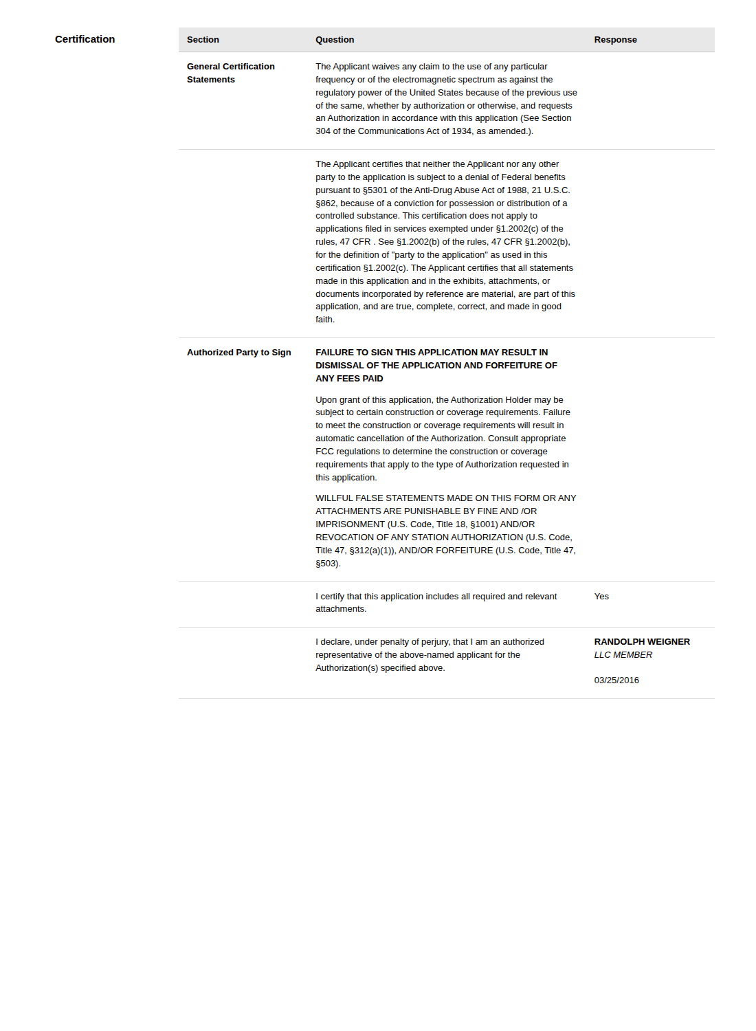Certification
| Section | Question | Response |
| --- | --- | --- |
| General Certification Statements | The Applicant waives any claim to the use of any particular frequency or of the electromagnetic spectrum as against the regulatory power of the United States because of the previous use of the same, whether by authorization or otherwise, and requests an Authorization in accordance with this application (See Section 304 of the Communications Act of 1934, as amended.). | |
| | The Applicant certifies that neither the Applicant nor any other party to the application is subject to a denial of Federal benefits pursuant to §5301 of the Anti-Drug Abuse Act of 1988, 21 U.S.C. §862, because of a conviction for possession or distribution of a controlled substance. This certification does not apply to applications filed in services exempted under §1.2002(c) of the rules, 47 CFR . See §1.2002(b) of the rules, 47 CFR §1.2002(b), for the definition of "party to the application" as used in this certification §1.2002(c). The Applicant certifies that all statements made in this application and in the exhibits, attachments, or documents incorporated by reference are material, are part of this application, and are true, complete, correct, and made in good faith. | |
| Authorized Party to Sign | FAILURE TO SIGN THIS APPLICATION MAY RESULT IN DISMISSAL OF THE APPLICATION AND FORFEITURE OF ANY FEES PAID Upon grant of this application, the Authorization Holder may be subject to certain construction or coverage requirements. Failure to meet the construction or coverage requirements will result in automatic cancellation of the Authorization. Consult appropriate FCC regulations to determine the construction or coverage requirements that apply to the type of Authorization requested in this application. WILLFUL FALSE STATEMENTS MADE ON THIS FORM OR ANY ATTACHMENTS ARE PUNISHABLE BY FINE AND /OR IMPRISONMENT (U.S. Code, Title 18, §1001) AND/OR REVOCATION OF ANY STATION AUTHORIZATION (U.S. Code, Title 47, §312(a)(1)), AND/OR FORFEITURE (U.S. Code, Title 47, §503). | |
| | I certify that this application includes all required and relevant attachments. | Yes |
| | I declare, under penalty of perjury, that I am an authorized representative of the above-named applicant for the Authorization(s) specified above. | RANDOLPH WEIGNER LLC MEMBER 03/25/2016 |